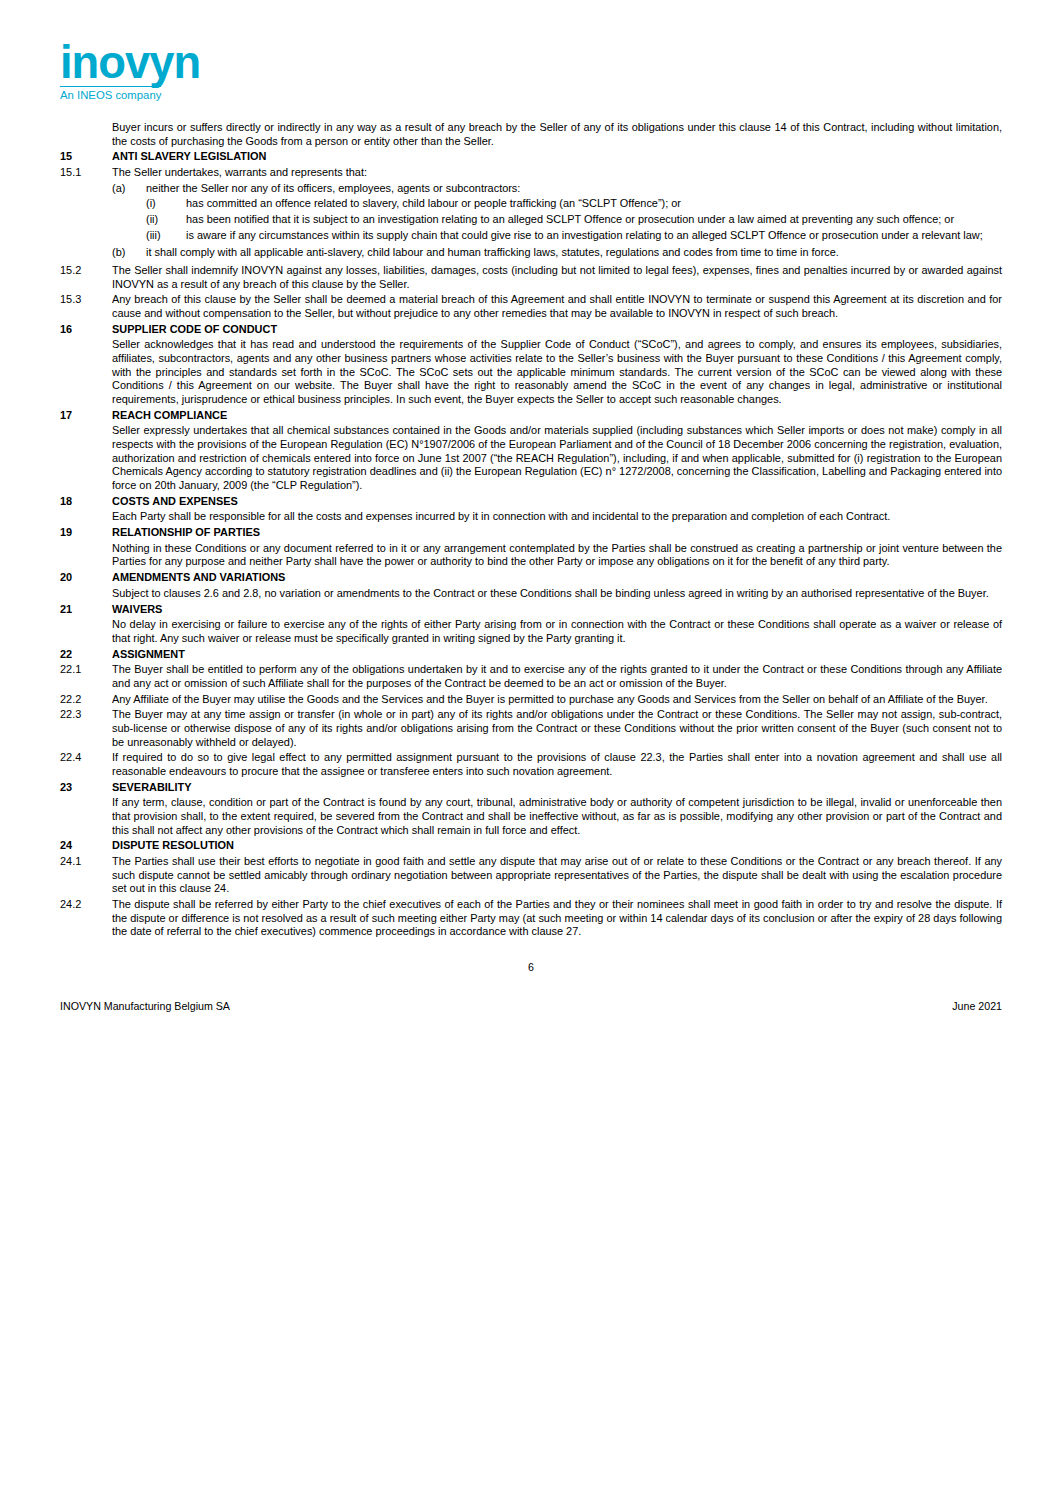inovyn
An INEOS company
| | Buyer incurs or suffers directly or indirectly in any way as a result of any breach by the Seller of any of its obligations under this clause 14 of this Contract, including without limitation, the costs of purchasing the Goods from a person or entity other than the Seller. |
| 15 | ANTI SLAVERY LEGISLATION |
| 15.1 | The Seller undertakes, warrants and represents that: |
| | / (a) / neither the Seller nor any of its officers, employees, agents or subcontractors: / / / / (i) / has committed an offence related to slavery, child labour or people trafficking (an “SCLPT Offence”); or / / (ii) / has been notified that it is subject to an investigation relating to an alleged SCLPT Offence or prosecution under a law aimed at preventing any such offence; or / / (iii) / is aware if any circumstances within its supply chain that could give rise to an investigation relating to an alleged SCLPT Offence or prosecution under a relevant law; / / / (b) / it shall comply with all applicable anti-slavery, child labour and human trafficking laws, statutes, regulations and codes from time to time in force. / |
| 15.2 | The Seller shall indemnify INOVYN against any losses, liabilities, damages, costs (including but not limited to legal fees), expenses, fines and penalties incurred by or awarded against INOVYN as a result of any breach of this clause by the Seller. |
| 15.3 | Any breach of this clause by the Seller shall be deemed a material breach of this Agreement and shall entitle INOVYN to terminate or suspend this Agreement at its discretion and for cause and without compensation to the Seller, but without prejudice to any other remedies that may be available to INOVYN in respect of such breach. |
| 16 | SUPPLIER CODE OF CONDUCT |
| | Seller acknowledges that it has read and understood the requirements of the Supplier Code of Conduct (“SCoC”), and agrees to comply, and ensures its employees, subsidiaries, affiliates, subcontractors, agents and any other business partners whose activities relate to the Seller’s business with the Buyer pursuant to these Conditions / this Agreement comply, with the principles and standards set forth in the SCoC. The SCoC sets out the applicable minimum standards. The current version of the SCoC can be viewed along with these Conditions / this Agreement on our website. The Buyer shall have the right to reasonably amend the SCoC in the event of any changes in legal, administrative or institutional requirements, jurisprudence or ethical business principles. In such event, the Buyer expects the Seller to accept such reasonable changes. |
| 17 | REACH COMPLIANCE |
| | Seller expressly undertakes that all chemical substances contained in the Goods and/or materials supplied (including substances which Seller imports or does not make) comply in all respects with the provisions of the European Regulation (EC) N°1907/2006 of the European Parliament and of the Council of 18 December 2006 concerning the registration, evaluation, authorization and restriction of chemicals entered into force on June 1st 2007 (“the REACH Regulation”), including, if and when applicable, submitted for (i) registration to the European Chemicals Agency according to statutory registration deadlines and (ii) the European Regulation (EC) n° 1272/2008, concerning the Classification, Labelling and Packaging entered into force on 20th January, 2009 (the “CLP Regulation”). |
| 18 | COSTS AND EXPENSES |
| | Each Party shall be responsible for all the costs and expenses incurred by it in connection with and incidental to the preparation and completion of each Contract. |
| 19 | RELATIONSHIP OF PARTIES |
| | Nothing in these Conditions or any document referred to in it or any arrangement contemplated by the Parties shall be construed as creating a partnership or joint venture between the Parties for any purpose and neither Party shall have the power or authority to bind the other Party or impose any obligations on it for the benefit of any third party. |
| 20 | AMENDMENTS AND VARIATIONS |
| | Subject to clauses 2.6 and 2.8, no variation or amendments to the Contract or these Conditions shall be binding unless agreed in writing by an authorised representative of the Buyer. |
| 21 | WAIVERS |
| | No delay in exercising or failure to exercise any of the rights of either Party arising from or in connection with the Contract or these Conditions shall operate as a waiver or release of that right. Any such waiver or release must be specifically granted in writing signed by the Party granting it. |
| 22 | ASSIGNMENT |
| 22.1 | The Buyer shall be entitled to perform any of the obligations undertaken by it and to exercise any of the rights granted to it under the Contract or these Conditions through any Affiliate and any act or omission of such Affiliate shall for the purposes of the Contract be deemed to be an act or omission of the Buyer. |
| 22.2 | Any Affiliate of the Buyer may utilise the Goods and the Services and the Buyer is permitted to purchase any Goods and Services from the Seller on behalf of an Affiliate of the Buyer. |
| 22.3 | The Buyer may at any time assign or transfer (in whole or in part) any of its rights and/or obligations under the Contract or these Conditions. The Seller may not assign, sub-contract, sub-license or otherwise dispose of any of its rights and/or obligations arising from the Contract or these Conditions without the prior written consent of the Buyer (such consent not to be unreasonably withheld or delayed). |
| 22.4 | If required to do so to give legal effect to any permitted assignment pursuant to the provisions of clause 22.3, the Parties shall enter into a novation agreement and shall use all reasonable endeavours to procure that the assignee or transferee enters into such novation agreement. |
| 23 | SEVERABILITY |
| | If any term, clause, condition or part of the Contract is found by any court, tribunal, administrative body or authority of competent jurisdiction to be illegal, invalid or unenforceable then that provision shall, to the extent required, be severed from the Contract and shall be ineffective without, as far as is possible, modifying any other provision or part of the Contract and this shall not affect any other provisions of the Contract which shall remain in full force and effect. |
| 24 | DISPUTE RESOLUTION |
| 24.1 | The Parties shall use their best efforts to negotiate in good faith and settle any dispute that may arise out of or relate to these Conditions or the Contract or any breach thereof. If any such dispute cannot be settled amicably through ordinary negotiation between appropriate representatives of the Parties, the dispute shall be dealt with using the escalation procedure set out in this clause 24. |
| 24.2 | The dispute shall be referred by either Party to the chief executives of each of the Parties and they or their nominees shall meet in good faith in order to try and resolve the dispute. If the dispute or difference is not resolved as a result of such meeting either Party may (at such meeting or within 14 calendar days of its conclusion or after the expiry of 28 days following the date of referral to the chief executives) commence proceedings in accordance with clause 27. |
6
INOVYN Manufacturing Belgium SA June 2021